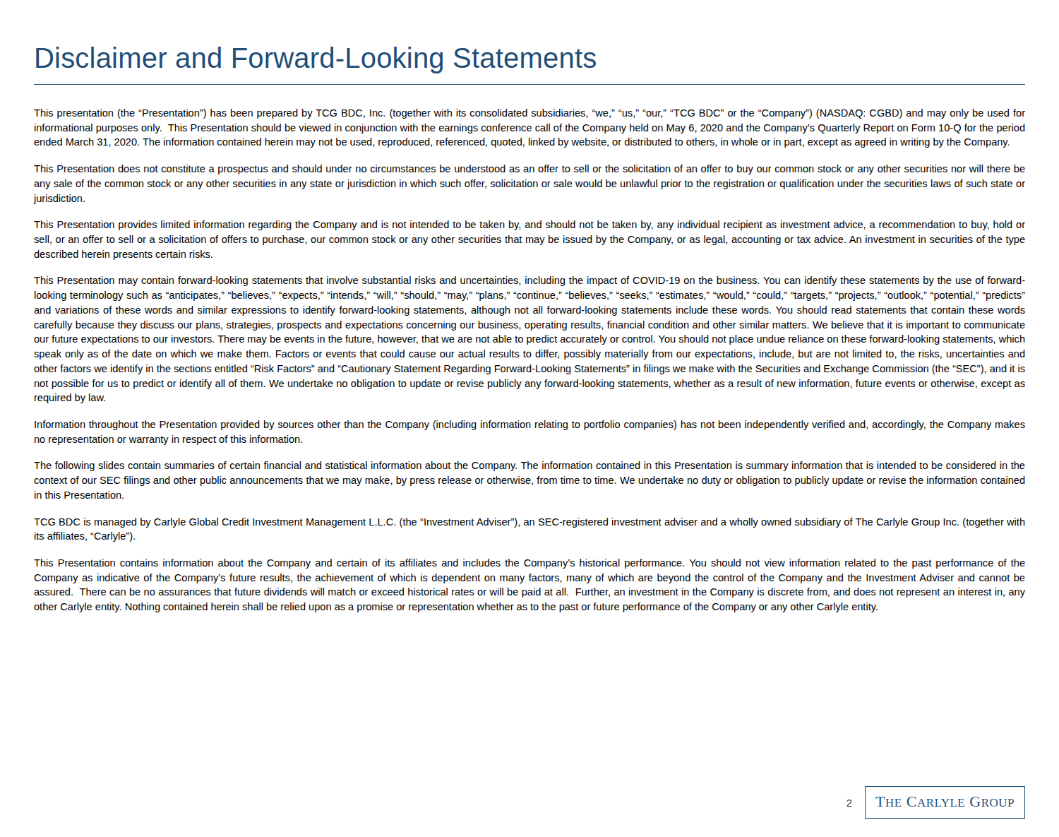Disclaimer and Forward-Looking Statements
This presentation (the “Presentation”) has been prepared by TCG BDC, Inc. (together with its consolidated subsidiaries, “we,” “us,” “our,” “TCG BDC” or the “Company”) (NASDAQ: CGBD) and may only be used for informational purposes only. This Presentation should be viewed in conjunction with the earnings conference call of the Company held on May 6, 2020 and the Company’s Quarterly Report on Form 10-Q for the period ended March 31, 2020. The information contained herein may not be used, reproduced, referenced, quoted, linked by website, or distributed to others, in whole or in part, except as agreed in writing by the Company.
This Presentation does not constitute a prospectus and should under no circumstances be understood as an offer to sell or the solicitation of an offer to buy our common stock or any other securities nor will there be any sale of the common stock or any other securities in any state or jurisdiction in which such offer, solicitation or sale would be unlawful prior to the registration or qualification under the securities laws of such state or jurisdiction.
This Presentation provides limited information regarding the Company and is not intended to be taken by, and should not be taken by, any individual recipient as investment advice, a recommendation to buy, hold or sell, or an offer to sell or a solicitation of offers to purchase, our common stock or any other securities that may be issued by the Company, or as legal, accounting or tax advice. An investment in securities of the type described herein presents certain risks.
This Presentation may contain forward-looking statements that involve substantial risks and uncertainties, including the impact of COVID-19 on the business. You can identify these statements by the use of forward-looking terminology such as “anticipates,” “believes,” “expects,” “intends,” “will,” “should,” “may,” “plans,” “continue,” “believes,” “seeks,” “estimates,” “would,” “could,” “targets,” “projects,” “outlook,” “potential,” “predicts” and variations of these words and similar expressions to identify forward-looking statements, although not all forward-looking statements include these words. You should read statements that contain these words carefully because they discuss our plans, strategies, prospects and expectations concerning our business, operating results, financial condition and other similar matters. We believe that it is important to communicate our future expectations to our investors. There may be events in the future, however, that we are not able to predict accurately or control. You should not place undue reliance on these forward-looking statements, which speak only as of the date on which we make them. Factors or events that could cause our actual results to differ, possibly materially from our expectations, include, but are not limited to, the risks, uncertainties and other factors we identify in the sections entitled “Risk Factors” and “Cautionary Statement Regarding Forward-Looking Statements” in filings we make with the Securities and Exchange Commission (the “SEC”), and it is not possible for us to predict or identify all of them. We undertake no obligation to update or revise publicly any forward-looking statements, whether as a result of new information, future events or otherwise, except as required by law.
Information throughout the Presentation provided by sources other than the Company (including information relating to portfolio companies) has not been independently verified and, accordingly, the Company makes no representation or warranty in respect of this information.
The following slides contain summaries of certain financial and statistical information about the Company. The information contained in this Presentation is summary information that is intended to be considered in the context of our SEC filings and other public announcements that we may make, by press release or otherwise, from time to time. We undertake no duty or obligation to publicly update or revise the information contained in this Presentation.
TCG BDC is managed by Carlyle Global Credit Investment Management L.L.C. (the “Investment Adviser”), an SEC-registered investment adviser and a wholly owned subsidiary of The Carlyle Group Inc. (together with its affiliates, “Carlyle”).
This Presentation contains information about the Company and certain of its affiliates and includes the Company’s historical performance. You should not view information related to the past performance of the Company as indicative of the Company’s future results, the achievement of which is dependent on many factors, many of which are beyond the control of the Company and the Investment Adviser and cannot be assured. There can be no assurances that future dividends will match or exceed historical rates or will be paid at all. Further, an investment in the Company is discrete from, and does not represent an interest in, any other Carlyle entity. Nothing contained herein shall be relied upon as a promise or representation whether as to the past or future performance of the Company or any other Carlyle entity.
2
THE CARLYLE GROUP